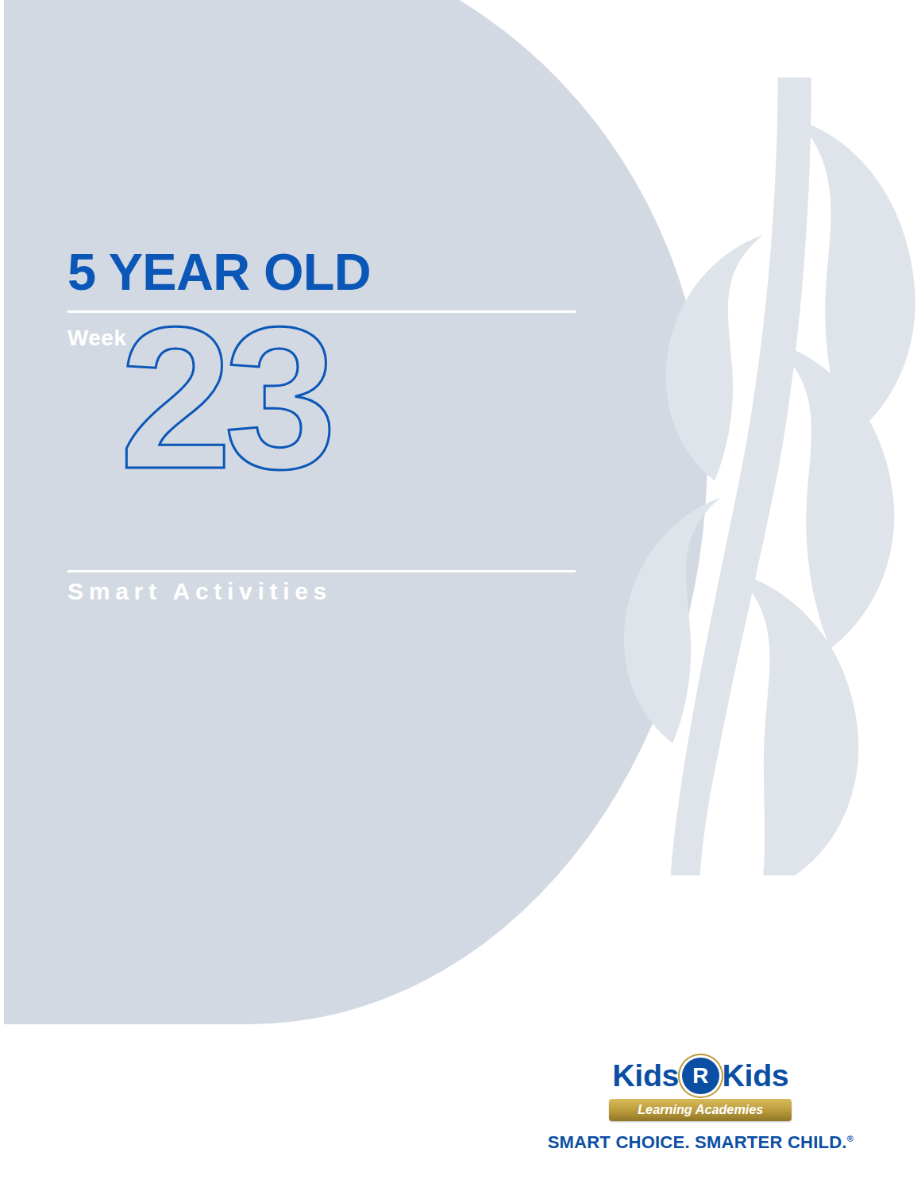5 Year Old
Week 23
Smart Activities
Kids R Kids
Learning Academies
SMART CHOICE. SMARTER CHILD.®